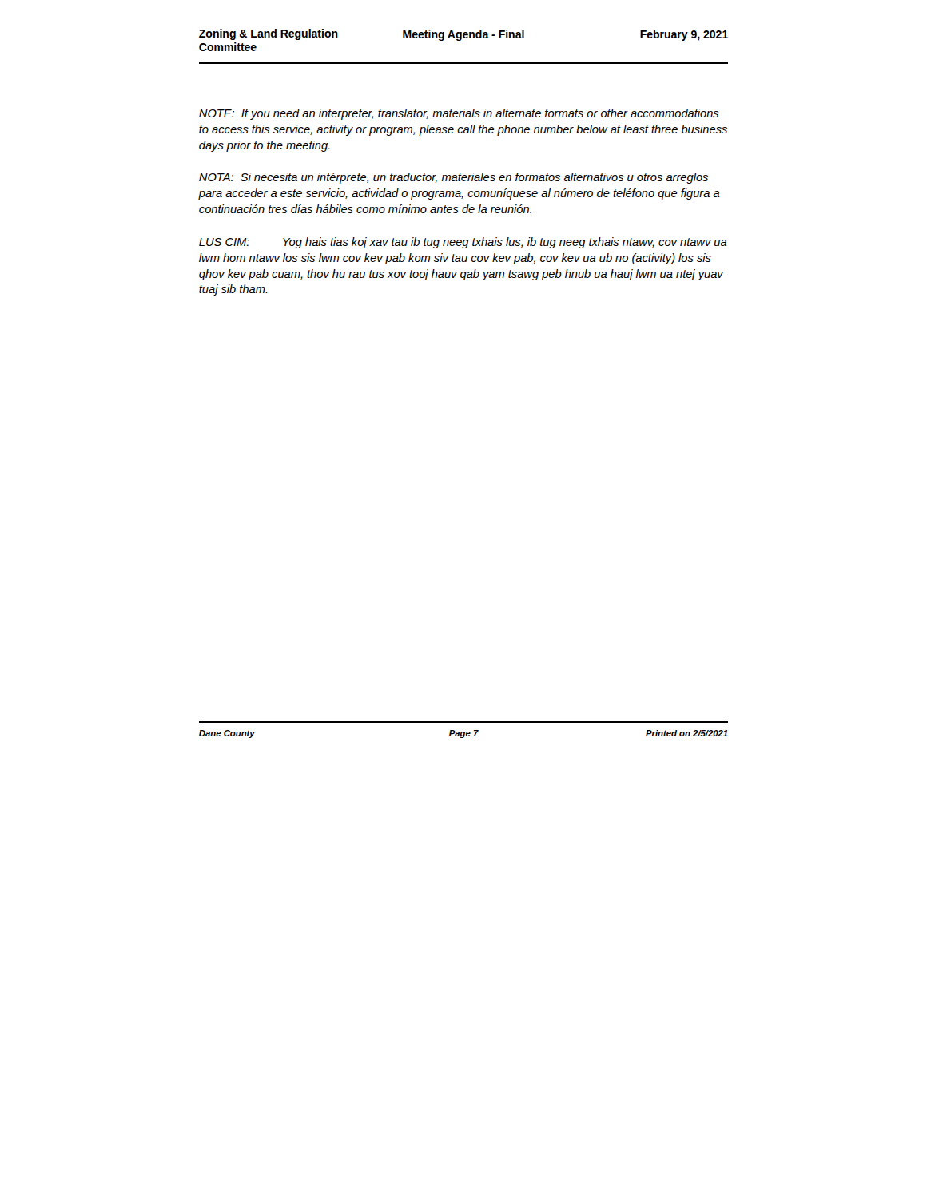| Zoning & Land Regulation Committee | Meeting Agenda - Final | February 9, 2021 |
NOTE: If you need an interpreter, translator, materials in alternate formats or other accommodations to access this service, activity or program, please call the phone number below at least three business days prior to the meeting.
NOTA: Si necesita un intérprete, un traductor, materiales en formatos alternativos u otros arreglos para acceder a este servicio, actividad o programa, comuníquese al número de teléfono que figura a continuación tres días hábiles como mínimo antes de la reunión.
LUS CIM: Yog hais tias koj xav tau ib tug neeg txhais lus, ib tug neeg txhais ntawv, cov ntawv ua lwm hom ntawv los sis lwm cov kev pab kom siv tau cov kev pab, cov kev ua ub no (activity) los sis qhov kev pab cuam, thov hu rau tus xov tooj hauv qab yam tsawg peb hnub ua hauj lwm ua ntej yuav tuaj sib tham.
| Dane County | Page 7 | Printed on 2/5/2021 |